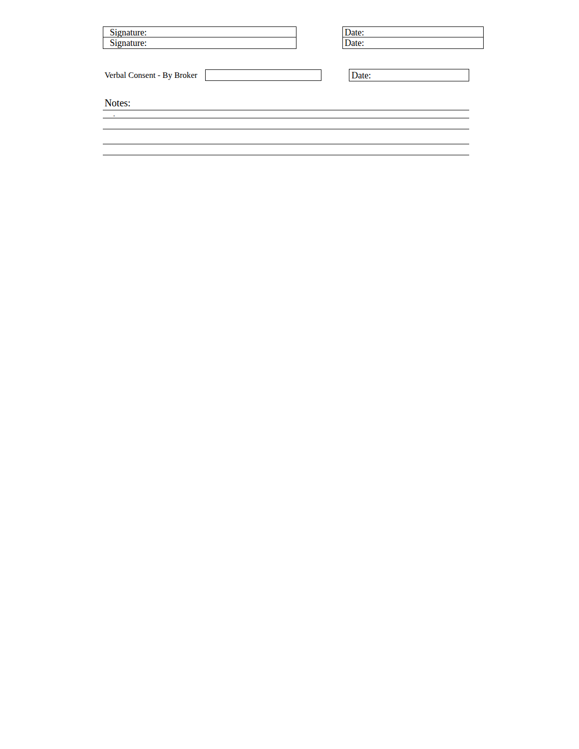| Signature: | | Date: | |
| Signature: | | Date: | |
Verbal Consent - By Broker
Date:
Notes:
.